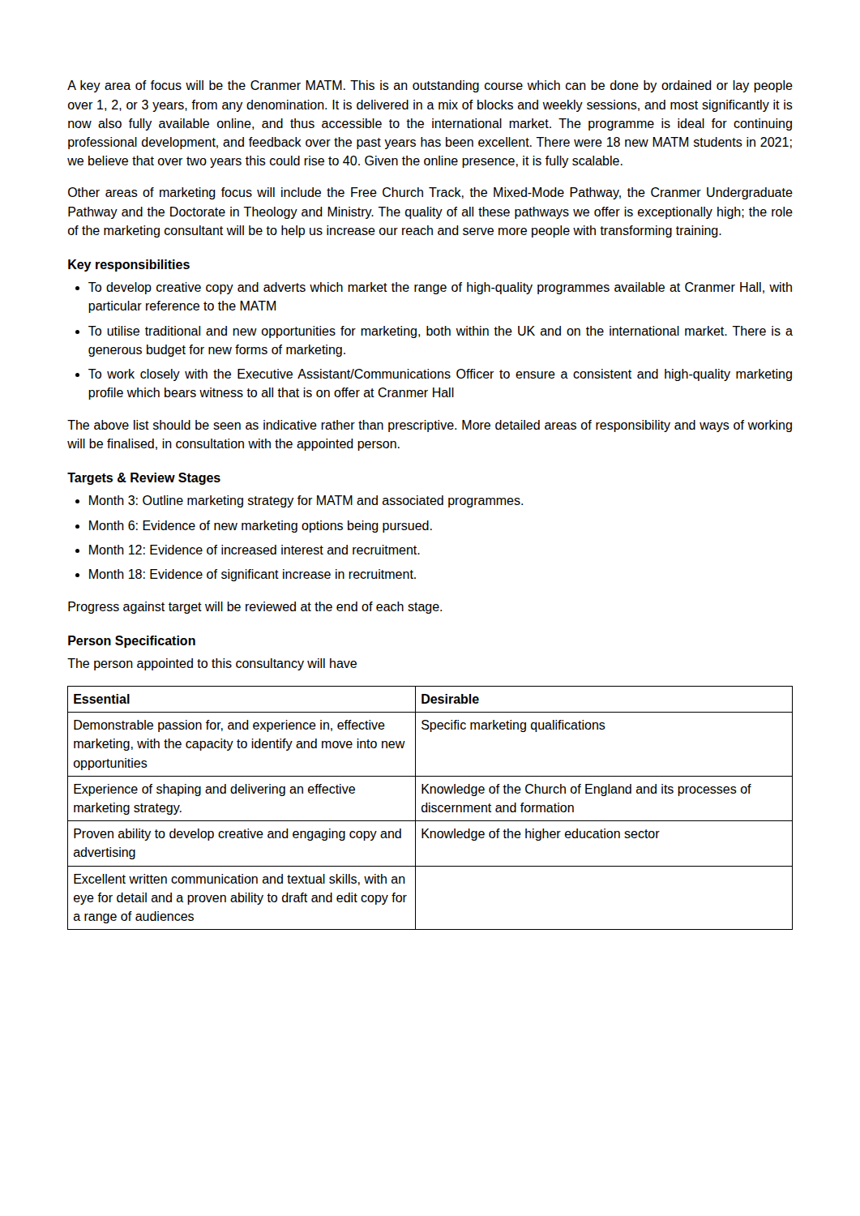A key area of focus will be the Cranmer MATM. This is an outstanding course which can be done by ordained or lay people over 1, 2, or 3 years, from any denomination. It is delivered in a mix of blocks and weekly sessions, and most significantly it is now also fully available online, and thus accessible to the international market. The programme is ideal for continuing professional development, and feedback over the past years has been excellent. There were 18 new MATM students in 2021; we believe that over two years this could rise to 40. Given the online presence, it is fully scalable.
Other areas of marketing focus will include the Free Church Track, the Mixed-Mode Pathway, the Cranmer Undergraduate Pathway and the Doctorate in Theology and Ministry. The quality of all these pathways we offer is exceptionally high; the role of the marketing consultant will be to help us increase our reach and serve more people with transforming training.
Key responsibilities
To develop creative copy and adverts which market the range of high-quality programmes available at Cranmer Hall, with particular reference to the MATM
To utilise traditional and new opportunities for marketing, both within the UK and on the international market. There is a generous budget for new forms of marketing.
To work closely with the Executive Assistant/Communications Officer to ensure a consistent and high-quality marketing profile which bears witness to all that is on offer at Cranmer Hall
The above list should be seen as indicative rather than prescriptive. More detailed areas of responsibility and ways of working will be finalised, in consultation with the appointed person.
Targets & Review Stages
Month 3: Outline marketing strategy for MATM and associated programmes.
Month 6: Evidence of new marketing options being pursued.
Month 12: Evidence of increased interest and recruitment.
Month 18: Evidence of significant increase in recruitment.
Progress against target will be reviewed at the end of each stage.
Person Specification
The person appointed to this consultancy will have
| Essential | Desirable |
| --- | --- |
| Demonstrable passion for, and experience in, effective marketing, with the capacity to identify and move into new opportunities | Specific marketing qualifications |
| Experience of shaping and delivering an effective marketing strategy. | Knowledge of the Church of England and its processes of discernment and formation |
| Proven ability to develop creative and engaging copy and advertising | Knowledge of the higher education sector |
| Excellent written communication and textual skills, with an eye for detail and a proven ability to draft and edit copy for a range of audiences | |